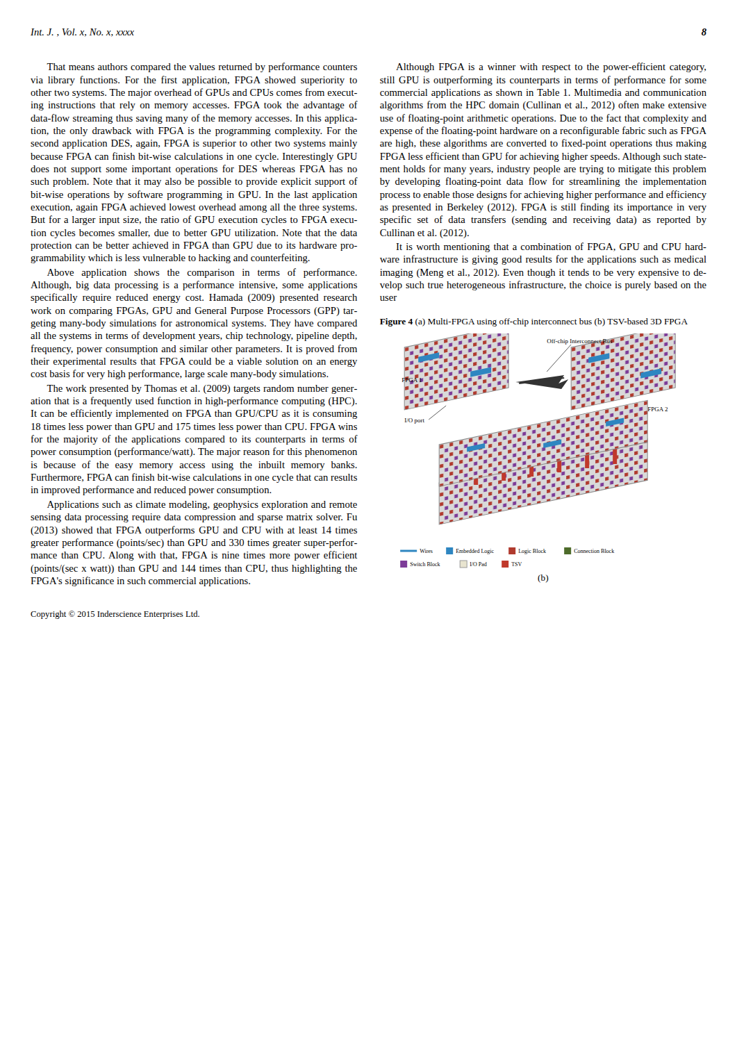Int. J. , Vol. x, No. x, xxxx 8
That means authors compared the values returned by performance counters via library functions. For the first application, FPGA showed superiority to other two systems. The major overhead of GPUs and CPUs comes from executing instructions that rely on memory accesses. FPGA took the advantage of data-flow streaming thus saving many of the memory accesses. In this application, the only drawback with FPGA is the programming complexity. For the second application DES, again, FPGA is superior to other two systems mainly because FPGA can finish bit-wise calculations in one cycle. Interestingly GPU does not support some important operations for DES whereas FPGA has no such problem. Note that it may also be possible to provide explicit support of bit-wise operations by software programming in GPU. In the last application execution, again FPGA achieved lowest overhead among all the three systems. But for a larger input size, the ratio of GPU execution cycles to FPGA execution cycles becomes smaller, due to better GPU utilization. Note that the data protection can be better achieved in FPGA than GPU due to its hardware programmability which is less vulnerable to hacking and counterfeiting.
Above application shows the comparison in terms of performance. Although, big data processing is a performance intensive, some applications specifically require reduced energy cost. Hamada (2009) presented research work on comparing FPGAs, GPU and General Purpose Processors (GPP) targeting many-body simulations for astronomical systems. They have compared all the systems in terms of development years, chip technology, pipeline depth, frequency, power consumption and similar other parameters. It is proved from their experimental results that FPGA could be a viable solution on an energy cost basis for very high performance, large scale many-body simulations.
The work presented by Thomas et al. (2009) targets random number generation that is a frequently used function in high-performance computing (HPC). It can be efficiently implemented on FPGA than GPU/CPU as it is consuming 18 times less power than GPU and 175 times less power than CPU. FPGA wins for the majority of the applications compared to its counterparts in terms of power consumption (performance/watt). The major reason for this phenomenon is because of the easy memory access using the inbuilt memory banks. Furthermore, FPGA can finish bit-wise calculations in one cycle that can results in improved performance and reduced power consumption.
Applications such as climate modeling, geophysics exploration and remote sensing data processing require data compression and sparse matrix solver. Fu (2013) showed that FPGA outperforms GPU and CPU with at least 14 times greater performance (points/sec) than GPU and 330 times greater super-performance than CPU. Along with that, FPGA is nine times more power efficient (points/(sec x watt)) than GPU and 144 times than CPU, thus highlighting the FPGA's significance in such commercial applications.
Although FPGA is a winner with respect to the power-efficient category, still GPU is outperforming its counterparts in terms of performance for some commercial applications as shown in Table 1. Multimedia and communication algorithms from the HPC domain (Cullinan et al., 2012) often make extensive use of floating-point arithmetic operations. Due to the fact that complexity and expense of the floating-point hardware on a reconfigurable fabric such as FPGA are high, these algorithms are converted to fixed-point operations thus making FPGA less efficient than GPU for achieving higher speeds. Although such statement holds for many years, industry people are trying to mitigate this problem by developing floating-point data flow for streamlining the implementation process to enable those designs for achieving higher performance and efficiency as presented in Berkeley (2012). FPGA is still finding its importance in very specific set of data transfers (sending and receiving data) as reported by Cullinan et al. (2012).
It is worth mentioning that a combination of FPGA, GPU and CPU hardware infrastructure is giving good results for the applications such as medical imaging (Meng et al., 2012). Even though it tends to be very expensive to develop such true heterogeneous infrastructure, the choice is purely based on the user
Figure 4 (a) Multi-FPGA using off-chip interconnect bus (b) TSV-based 3D FPGA
FPGA 1 FPGA 2 Off-chip Interconnect Bus I/O port (a) Wires Embedded Logic Logic Block Connection Block Switch Block I/O Pad TSV
(b)
Copyright © 2015 Inderscience Enterprises Ltd.